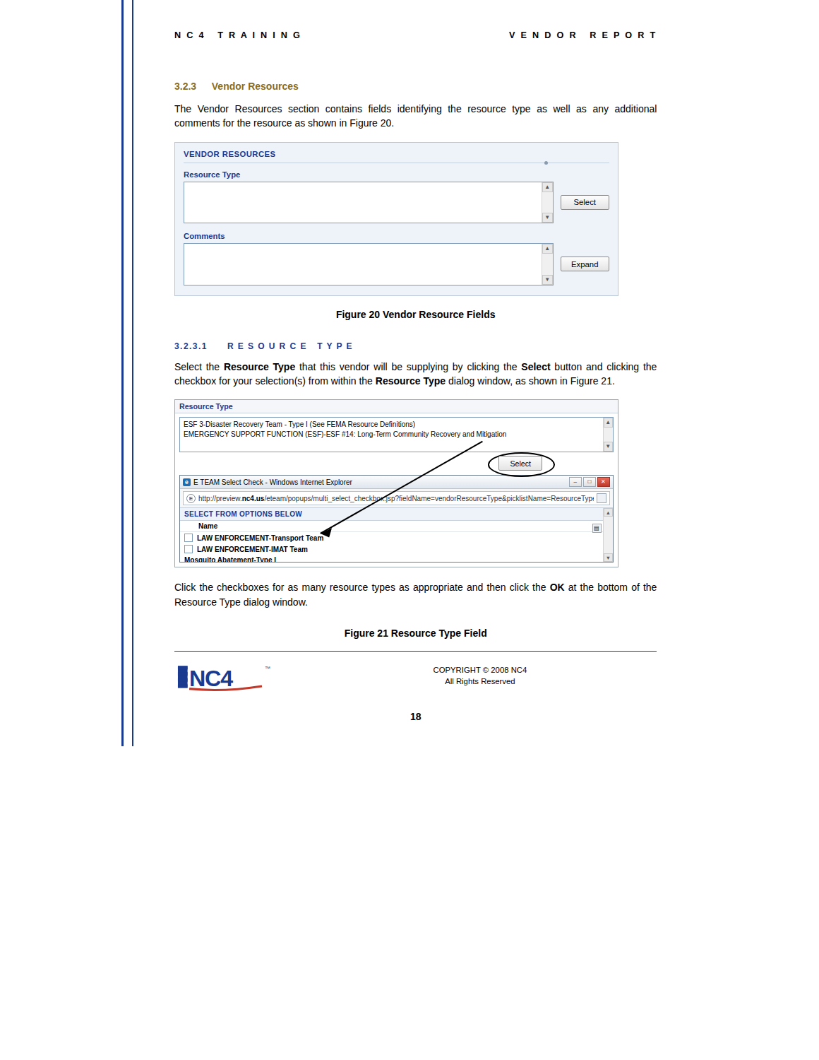N C 4 T R A I N I N G
V E N D O R R E P O R T
3.2.3 Vendor Resources
The Vendor Resources section contains fields identifying the resource type as well as any additional comments for the resource as shown in Figure 20.
VENDOR RESOURCES
Resource Type
▲
▼
Select
Comments
▲
▼
Expand
Figure 20 Vendor Resource Fields
3.2.3.1 R E S O U R C E T Y P E
Select the Resource Type that this vendor will be supplying by clicking the Select button and clicking the checkbox for your selection(s) from within the Resource Type dialog window, as shown in Figure 21.
Resource Type
ESF 3-Disaster Recovery Team - Type I (See FEMA Resource Definitions)
EMERGENCY SUPPORT FUNCTION (ESF)-ESF #14: Long-Term Community Recovery and Mitigation
▲
▼
Select
e
E TEAM Select Check - Windows Internet Explorer
–
□
✕
E
http://preview.nc4.us/eteam/popups/multi_select_checkbox.jsp?fieldName=vendorResourceType&picklistName=ResourceType&isKeyword=
SELECT FROM OPTIONS BELOW
Name
LAW ENFORCEMENT-Transport Team
LAW ENFORCEMENT-IMAT Team
Mosquito Abatement-Type I
▲
▼
▤
Click the checkboxes for as many resource types as appropriate and then click the OK at the bottom of the Resource Type dialog window.
Figure 21 Resource Type Field
NC4 ™
COPYRIGHT © 2008 NC4
All Rights Reserved
18